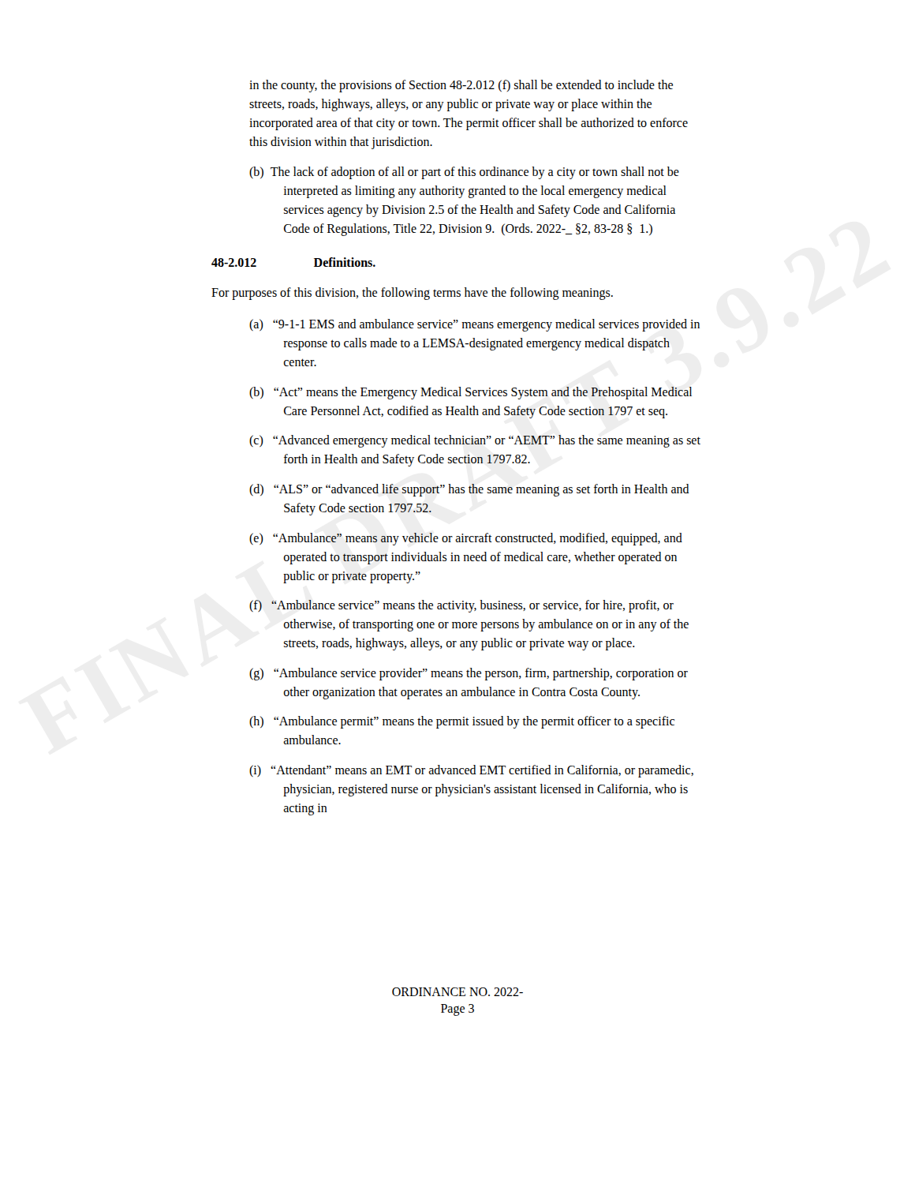FINAL DRAFT 3.9.22
in the county, the provisions of Section 48-2.012 (f) shall be extended to include the streets, roads, highways, alleys, or any public or private way or place within the incorporated area of that city or town. The permit officer shall be authorized to enforce this division within that jurisdiction.
(b) The lack of adoption of all or part of this ordinance by a city or town shall not be interpreted as limiting any authority granted to the local emergency medical services agency by Division 2.5 of the Health and Safety Code and California Code of Regulations, Title 22, Division 9. (Ords. 2022-_ §2, 83-28 § 1.)
48-2.012 Definitions.
For purposes of this division, the following terms have the following meanings.
(a) “9-1-1 EMS and ambulance service” means emergency medical services provided in response to calls made to a LEMSA-designated emergency medical dispatch center.
(b) “Act” means the Emergency Medical Services System and the Prehospital Medical Care Personnel Act, codified as Health and Safety Code section 1797 et seq.
(c) “Advanced emergency medical technician” or “AEMT” has the same meaning as set forth in Health and Safety Code section 1797.82.
(d) “ALS” or “advanced life support” has the same meaning as set forth in Health and Safety Code section 1797.52.
(e) “Ambulance” means any vehicle or aircraft constructed, modified, equipped, and operated to transport individuals in need of medical care, whether operated on public or private property.”
(f) “Ambulance service” means the activity, business, or service, for hire, profit, or otherwise, of transporting one or more persons by ambulance on or in any of the streets, roads, highways, alleys, or any public or private way or place.
(g) “Ambulance service provider” means the person, firm, partnership, corporation or other organization that operates an ambulance in Contra Costa County.
(h) “Ambulance permit” means the permit issued by the permit officer to a specific ambulance.
(i) “Attendant” means an EMT or advanced EMT certified in California, or paramedic, physician, registered nurse or physician's assistant licensed in California, who is acting in
ORDINANCE NO. 2022- Page 3